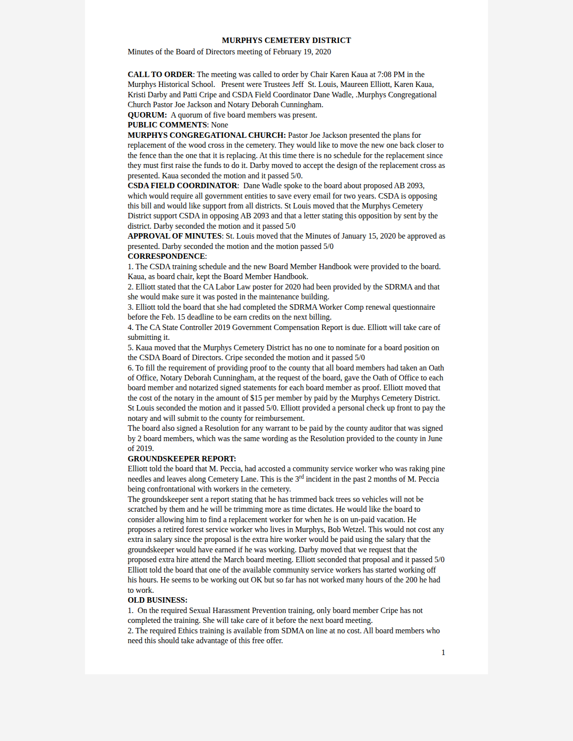MURPHYS CEMETERY DISTRICT
Minutes of the Board of Directors meeting of February 19, 2020
CALL TO ORDER: The meeting was called to order by Chair Karen Kaua at 7:08 PM in the Murphys Historical School. Present were Trustees Jeff St. Louis, Maureen Elliott, Karen Kaua, Kristi Darby and Patti Cripe and CSDA Field Coordinator Dane Wadle, .Murphys Congregational Church Pastor Joe Jackson and Notary Deborah Cunningham.
QUORUM: A quorum of five board members was present.
PUBLIC COMMENTS: None
MURPHYS CONGREGATIONAL CHURCH: Pastor Joe Jackson presented the plans for replacement of the wood cross in the cemetery. They would like to move the new one back closer to the fence than the one that it is replacing. At this time there is no schedule for the replacement since they must first raise the funds to do it. Darby moved to accept the design of the replacement cross as presented. Kaua seconded the motion and it passed 5/0.
CSDA FIELD COORDINATOR: Dane Wadle spoke to the board about proposed AB 2093, which would require all government entities to save every email for two years. CSDA is opposing this bill and would like support from all districts. St Louis moved that the Murphys Cemetery District support CSDA in opposing AB 2093 and that a letter stating this opposition by sent by the district. Darby seconded the motion and it passed 5/0
APPROVAL OF MINUTES: St. Louis moved that the Minutes of January 15, 2020 be approved as presented. Darby seconded the motion and the motion passed 5/0
CORRESPONDENCE:
1. The CSDA training schedule and the new Board Member Handbook were provided to the board. Kaua, as board chair, kept the Board Member Handbook.
2. Elliott stated that the CA Labor Law poster for 2020 had been provided by the SDRMA and that she would make sure it was posted in the maintenance building.
3. Elliott told the board that she had completed the SDRMA Worker Comp renewal questionnaire before the Feb. 15 deadline to be earn credits on the next billing.
4. The CA State Controller 2019 Government Compensation Report is due. Elliott will take care of submitting it.
5. Kaua moved that the Murphys Cemetery District has no one to nominate for a board position on the CSDA Board of Directors. Cripe seconded the motion and it passed 5/0
6. To fill the requirement of providing proof to the county that all board members had taken an Oath of Office, Notary Deborah Cunningham, at the request of the board, gave the Oath of Office to each board member and notarized signed statements for each board member as proof. Elliott moved that the cost of the notary in the amount of $15 per member by paid by the Murphys Cemetery District. St Louis seconded the motion and it passed 5/0. Elliott provided a personal check up front to pay the notary and will submit to the county for reimbursement.
The board also signed a Resolution for any warrant to be paid by the county auditor that was signed by 2 board members, which was the same wording as the Resolution provided to the county in June of 2019.
GROUNDSKEEPER REPORT:
Elliott told the board that M. Peccia, had accosted a community service worker who was raking pine needles and leaves along Cemetery Lane. This is the 3rd incident in the past 2 months of M. Peccia being confrontational with workers in the cemetery.
The groundskeeper sent a report stating that he has trimmed back trees so vehicles will not be scratched by them and he will be trimming more as time dictates. He would like the board to consider allowing him to find a replacement worker for when he is on un-paid vacation. He proposes a retired forest service worker who lives in Murphys, Bob Wetzel. This would not cost any extra in salary since the proposal is the extra hire worker would be paid using the salary that the groundskeeper would have earned if he was working. Darby moved that we request that the proposed extra hire attend the March board meeting. Elliott seconded that proposal and it passed 5/0
Elliott told the board that one of the available community service workers has started working off his hours. He seems to be working out OK but so far has not worked many hours of the 200 he had to work.
OLD BUSINESS:
1. On the required Sexual Harassment Prevention training, only board member Cripe has not completed the training. She will take care of it before the next board meeting.
2. The required Ethics training is available from SDMA on line at no cost. All board members who need this should take advantage of this free offer.
1